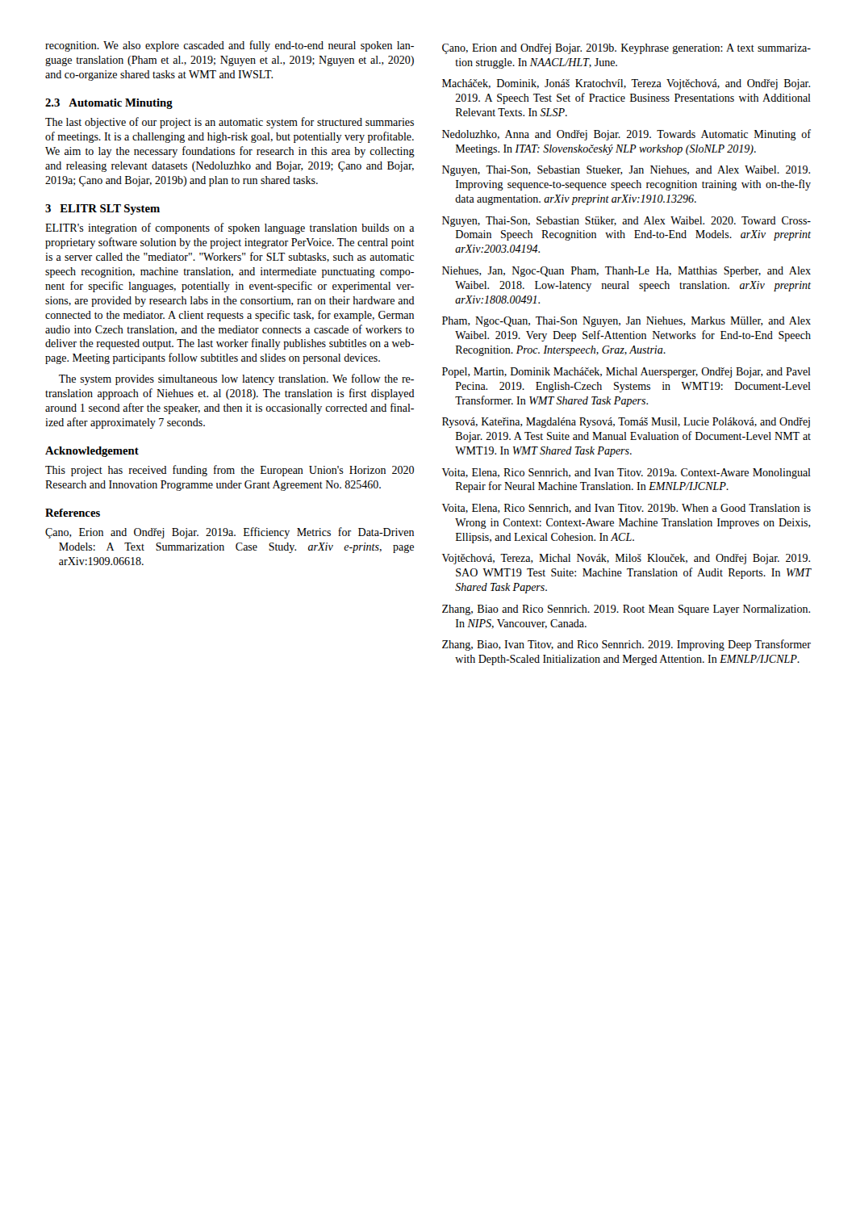recognition. We also explore cascaded and fully end-to-end neural spoken language translation (Pham et al., 2019; Nguyen et al., 2019; Nguyen et al., 2020) and co-organize shared tasks at WMT and IWSLT.
2.3 Automatic Minuting
The last objective of our project is an automatic system for structured summaries of meetings. It is a challenging and high-risk goal, but potentially very profitable. We aim to lay the necessary foundations for research in this area by collecting and releasing relevant datasets (Nedoluzhko and Bojar, 2019; Çano and Bojar, 2019a; Çano and Bojar, 2019b) and plan to run shared tasks.
3 ELITR SLT System
ELITR's integration of components of spoken language translation builds on a proprietary software solution by the project integrator PerVoice. The central point is a server called the "mediator". "Workers" for SLT subtasks, such as automatic speech recognition, machine translation, and intermediate punctuating component for specific languages, potentially in event-specific or experimental versions, are provided by research labs in the consortium, ran on their hardware and connected to the mediator. A client requests a specific task, for example, German audio into Czech translation, and the mediator connects a cascade of workers to deliver the requested output. The last worker finally publishes subtitles on a webpage. Meeting participants follow subtitles and slides on personal devices.
The system provides simultaneous low latency translation. We follow the re-translation approach of Niehues et. al (2018). The translation is first displayed around 1 second after the speaker, and then it is occasionally corrected and finalized after approximately 7 seconds.
Acknowledgement
This project has received funding from the European Union's Horizon 2020 Research and Innovation Programme under Grant Agreement No. 825460.
References
Çano, Erion and Ondřej Bojar. 2019a. Efficiency Metrics for Data-Driven Models: A Text Summarization Case Study. arXiv e-prints, page arXiv:1909.06618.
Çano, Erion and Ondřej Bojar. 2019b. Keyphrase generation: A text summarization struggle. In NAACL/HLT, June.
Macháček, Dominik, Jonáš Kratochvíl, Tereza Vojtěchová, and Ondřej Bojar. 2019. A Speech Test Set of Practice Business Presentations with Additional Relevant Texts. In SLSP.
Nedoluzhko, Anna and Ondřej Bojar. 2019. Towards Automatic Minuting of Meetings. In ITAT: Slovenskočeský NLP workshop (SloNLP 2019).
Nguyen, Thai-Son, Sebastian Stueker, Jan Niehues, and Alex Waibel. 2019. Improving sequence-to-sequence speech recognition training with on-the-fly data augmentation. arXiv preprint arXiv:1910.13296.
Nguyen, Thai-Son, Sebastian Stüker, and Alex Waibel. 2020. Toward Cross-Domain Speech Recognition with End-to-End Models. arXiv preprint arXiv:2003.04194.
Niehues, Jan, Ngoc-Quan Pham, Thanh-Le Ha, Matthias Sperber, and Alex Waibel. 2018. Low-latency neural speech translation. arXiv preprint arXiv:1808.00491.
Pham, Ngoc-Quan, Thai-Son Nguyen, Jan Niehues, Markus Müller, and Alex Waibel. 2019. Very Deep Self-Attention Networks for End-to-End Speech Recognition. Proc. Interspeech, Graz, Austria.
Popel, Martin, Dominik Macháček, Michal Auersperger, Ondřej Bojar, and Pavel Pecina. 2019. English-Czech Systems in WMT19: Document-Level Transformer. In WMT Shared Task Papers.
Rysová, Kateřina, Magdaléna Rysová, Tomáš Musil, Lucie Poláková, and Ondřej Bojar. 2019. A Test Suite and Manual Evaluation of Document-Level NMT at WMT19. In WMT Shared Task Papers.
Voita, Elena, Rico Sennrich, and Ivan Titov. 2019a. Context-Aware Monolingual Repair for Neural Machine Translation. In EMNLP/IJCNLP.
Voita, Elena, Rico Sennrich, and Ivan Titov. 2019b. When a Good Translation is Wrong in Context: Context-Aware Machine Translation Improves on Deixis, Ellipsis, and Lexical Cohesion. In ACL.
Vojtěchová, Tereza, Michal Novák, Miloš Klouček, and Ondřej Bojar. 2019. SAO WMT19 Test Suite: Machine Translation of Audit Reports. In WMT Shared Task Papers.
Zhang, Biao and Rico Sennrich. 2019. Root Mean Square Layer Normalization. In NIPS, Vancouver, Canada.
Zhang, Biao, Ivan Titov, and Rico Sennrich. 2019. Improving Deep Transformer with Depth-Scaled Initialization and Merged Attention. In EMNLP/IJCNLP.